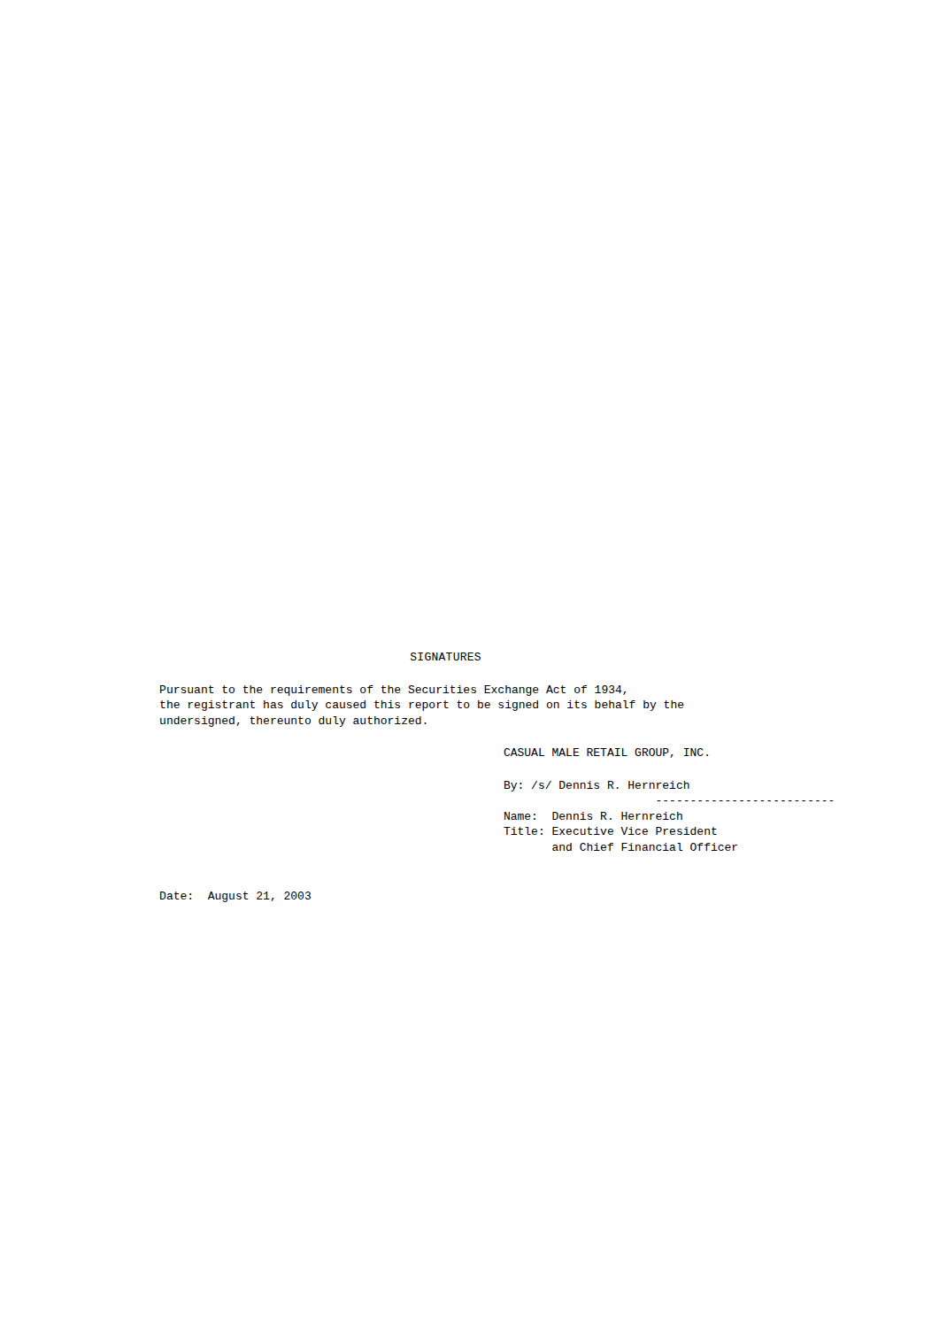SIGNATURES
Pursuant to the requirements of the Securities Exchange Act of 1934,
the registrant has duly caused this report to be signed on its behalf by the
undersigned, thereunto duly authorized.
CASUAL MALE RETAIL GROUP, INC.
By: /s/ Dennis R. Hernreich
                      --------------------------
Name:  Dennis R. Hernreich
Title: Executive Vice President
       and Chief Financial Officer
Date:  August 21, 2003